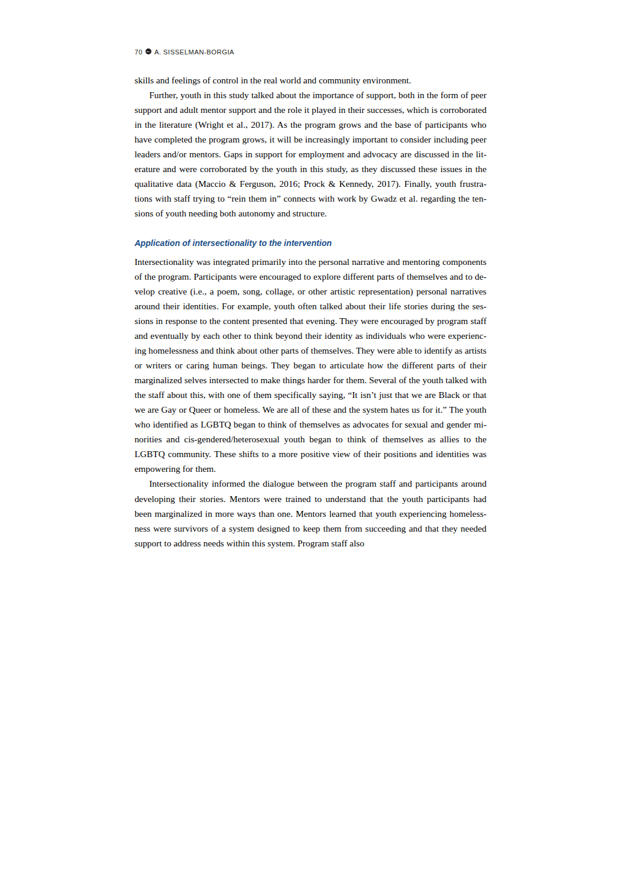70 ← A. SISSELMAN-BORGIA
skills and feelings of control in the real world and community environment.
Further, youth in this study talked about the importance of support, both in the form of peer support and adult mentor support and the role it played in their successes, which is corroborated in the literature (Wright et al., 2017). As the program grows and the base of participants who have completed the program grows, it will be increasingly important to consider including peer leaders and/or mentors. Gaps in support for employment and advocacy are discussed in the literature and were corroborated by the youth in this study, as they discussed these issues in the qualitative data (Maccio & Ferguson, 2016; Prock & Kennedy, 2017). Finally, youth frustrations with staff trying to “rein them in” connects with work by Gwadz et al. regarding the tensions of youth needing both autonomy and structure.
Application of intersectionality to the intervention
Intersectionality was integrated primarily into the personal narrative and mentoring components of the program. Participants were encouraged to explore different parts of themselves and to develop creative (i.e., a poem, song, collage, or other artistic representation) personal narratives around their identities. For example, youth often talked about their life stories during the sessions in response to the content presented that evening. They were encouraged by program staff and eventually by each other to think beyond their identity as individuals who were experiencing homelessness and think about other parts of themselves. They were able to identify as artists or writers or caring human beings. They began to articulate how the different parts of their marginalized selves intersected to make things harder for them. Several of the youth talked with the staff about this, with one of them specifically saying, “It isn’t just that we are Black or that we are Gay or Queer or homeless. We are all of these and the system hates us for it.” The youth who identified as LGBTQ began to think of themselves as advocates for sexual and gender minorities and cis-gendered/heterosexual youth began to think of themselves as allies to the LGBTQ community. These shifts to a more positive view of their positions and identities was empowering for them.
Intersectionality informed the dialogue between the program staff and participants around developing their stories. Mentors were trained to understand that the youth participants had been marginalized in more ways than one. Mentors learned that youth experiencing homelessness were survivors of a system designed to keep them from succeeding and that they needed support to address needs within this system. Program staff also